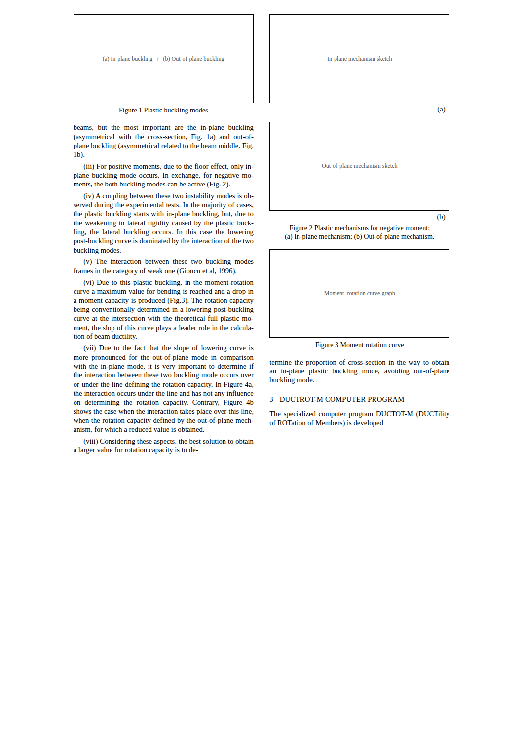(a) In-plane buckling / (b) Out-of-plane buckling
Figure 1 Plastic buckling modes
beams, but the most important are the in-plane buckling (asymmetrical with the cross-section, Fig. 1a) and out-of-plane buckling (asymmetrical related to the beam middle, Fig. 1b).
(iii) For positive moments, due to the floor effect, only in-plane buckling mode occurs. In exchange, for negative moments, the both buckling modes can be active (Fig. 2).
(iv) A coupling between these two instability modes is observed during the experimental tests. In the majority of cases, the plastic buckling starts with in-plane buckling, but, due to the weakening in lateral rigidity caused by the plastic buckling, the lateral buckling occurs. In this case the lowering post-buckling curve is dominated by the interaction of the two buckling modes.
(v) The interaction between these two buckling modes frames in the category of weak one (Gioncu et al, 1996).
(vi) Due to this plastic buckling, in the moment-rotation curve a maximum value for bending is reached and a drop in a moment capacity is produced (Fig.3). The rotation capacity being conventionally determined in a lowering post-buckling curve at the intersection with the theoretical full plastic moment, the slop of this curve plays a leader role in the calculation of beam ductility.
(vii) Due to the fact that the slope of lowering curve is more pronounced for the out-of-plane mode in comparison with the in-plane mode, it is very important to determine if the interaction between these two buckling mode occurs over or under the line defining the rotation capacity. In Figure 4a, the interaction occurs under the line and has not any influence on determining the rotation capacity. Contrary, Figure 4b shows the case when the interaction takes place over this line, when the rotation capacity defined by the out-of-plane mechanism, for which a reduced value is obtained.
(viii) Considering these aspects, the best solution to obtain a larger value for rotation capacity is to de-
In-plane mechanism sketch
(a)
Out-of-plane mechanism sketch
(b)
Figure 2 Plastic mechanisms for negative moment:(a) In-plane mechanism; (b) Out-of-plane mechanism.
Moment–rotation curve graph
Figure 3 Moment rotation curve
termine the proportion of cross-section in the way to obtain an in-plane plastic buckling mode, avoiding out-of-plane buckling mode.
3 DUCTROT-M COMPUTER PROGRAM
The specialized computer program DUCTOT-M (DUCTility of ROTation of Members) is developed